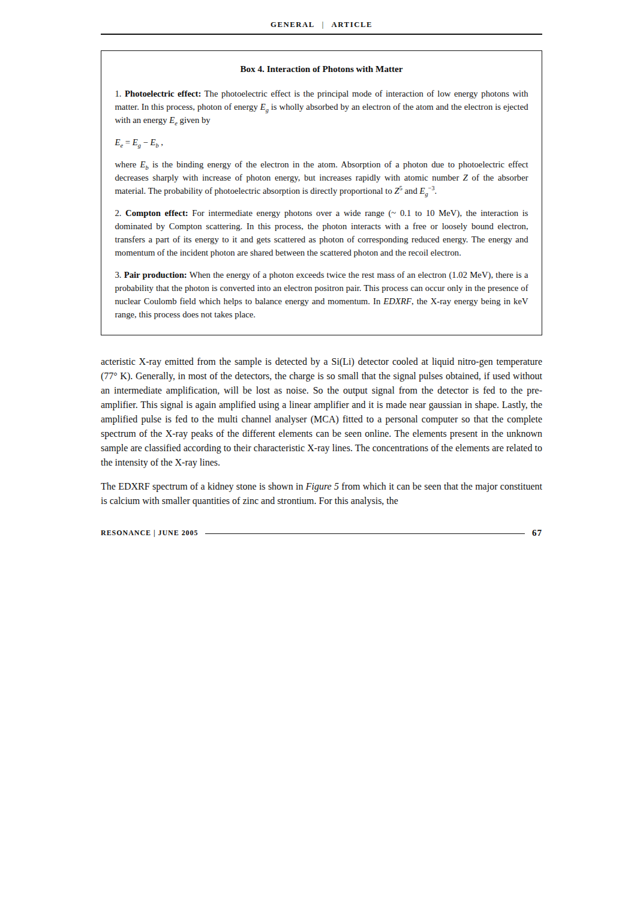GENERAL | ARTICLE
Box 4. Interaction of Photons with Matter
1. Photoelectric effect: The photoelectric effect is the principal mode of interaction of low energy photons with matter. In this process, photon of energy Eg is wholly absorbed by an electron of the atom and the electron is ejected with an energy Ee given by
Ee = Eg − Eb ,
where Eb is the binding energy of the electron in the atom. Absorption of a photon due to photoelectric effect decreases sharply with increase of photon energy, but increases rapidly with atomic number Z of the absorber material. The probability of photoelectric absorption is directly proportional to Z5 and Eg−3.
2. Compton effect: For intermediate energy photons over a wide range (~ 0.1 to 10 MeV), the interaction is dominated by Compton scattering. In this process, the photon interacts with a free or loosely bound electron, transfers a part of its energy to it and gets scattered as photon of corresponding reduced energy. The energy and momentum of the incident photon are shared between the scattered photon and the recoil electron.
3. Pair production: When the energy of a photon exceeds twice the rest mass of an electron (1.02 MeV), there is a probability that the photon is converted into an electron positron pair. This process can occur only in the presence of nuclear Coulomb field which helps to balance energy and momentum. In EDXRF, the X-ray energy being in keV range, this process does not takes place.
acteristic X-ray emitted from the sample is detected by a Si(Li) detector cooled at liquid nitro-gen temperature (77° K). Generally, in most of the detectors, the charge is so small that the signal pulses obtained, if used without an intermediate amplification, will be lost as noise. So the output signal from the detector is fed to the pre-amplifier. This signal is again amplified using a linear amplifier and it is made near gaussian in shape. Lastly, the amplified pulse is fed to the multi channel analyser (MCA) fitted to a personal computer so that the complete spectrum of the X-ray peaks of the different elements can be seen online. The elements present in the unknown sample are classified according to their characteristic X-ray lines. The concentrations of the elements are related to the intensity of the X-ray lines.
The EDXRF spectrum of a kidney stone is shown in Figure 5 from which it can be seen that the major constituent is calcium with smaller quantities of zinc and strontium. For this analysis, the
RESONANCE | June 2005 67